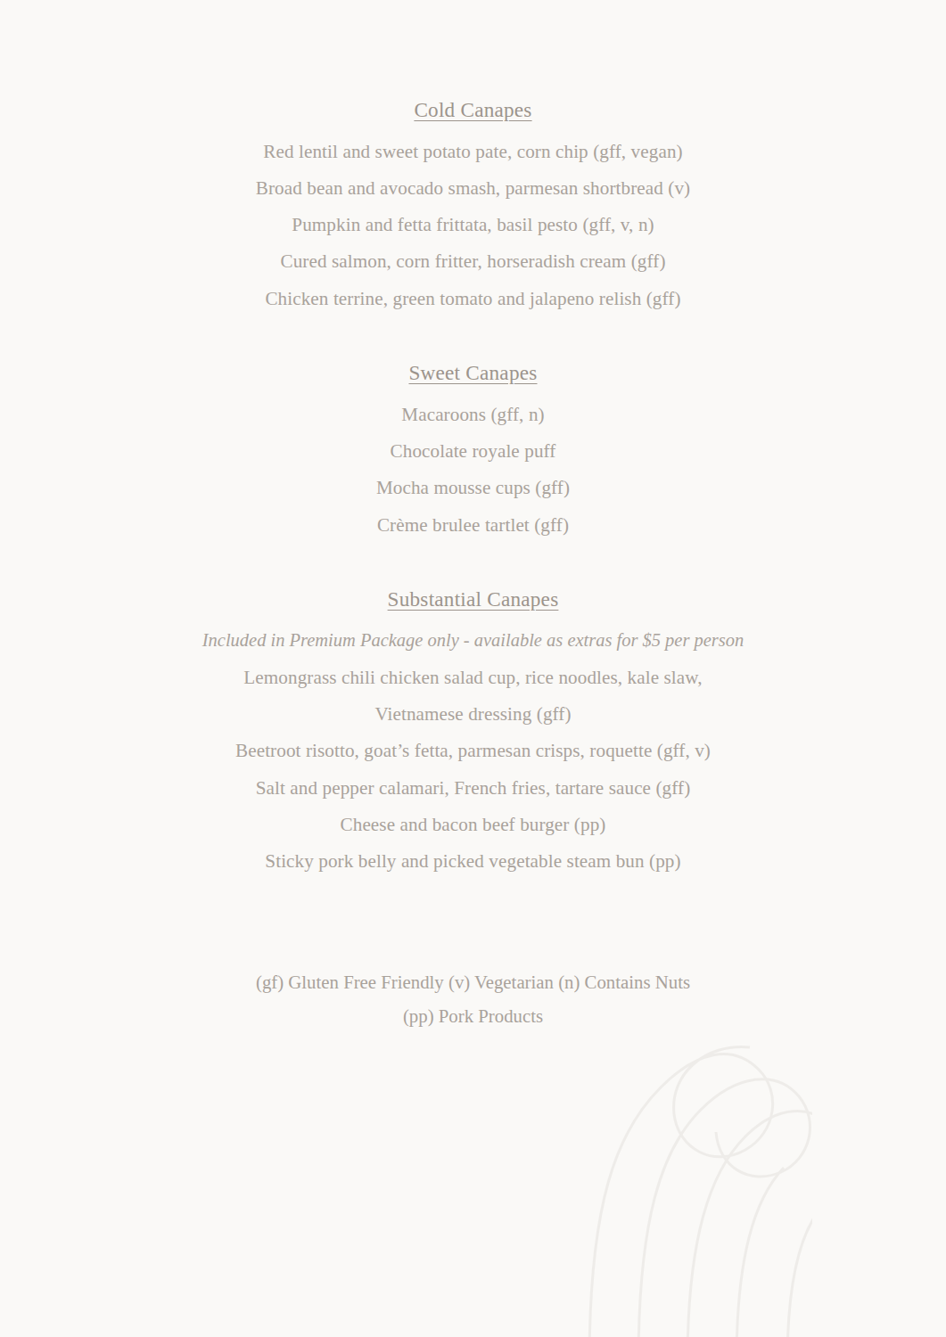Cold Canapes
Red lentil and sweet potato pate, corn chip (gff, vegan)
Broad bean and avocado smash, parmesan shortbread (v)
Pumpkin and fetta frittata, basil pesto (gff, v, n)
Cured salmon, corn fritter, horseradish cream (gff)
Chicken terrine, green tomato and jalapeno relish (gff)
Sweet Canapes
Macaroons (gff, n)
Chocolate royale puff
Mocha mousse cups (gff)
Crème brulee tartlet (gff)
Substantial Canapes
Included in Premium Package only - available as extras for $5 per person
Lemongrass chili chicken salad cup, rice noodles, kale slaw,
Vietnamese dressing (gff)
Beetroot risotto, goat’s fetta, parmesan crisps, roquette (gff, v)
Salt and pepper calamari, French fries, tartare sauce (gff)
Cheese and bacon beef burger (pp)
Sticky pork belly and picked vegetable steam bun (pp)
(gf) Gluten Free Friendly (v) Vegetarian (n) Contains Nuts
(pp) Pork Products